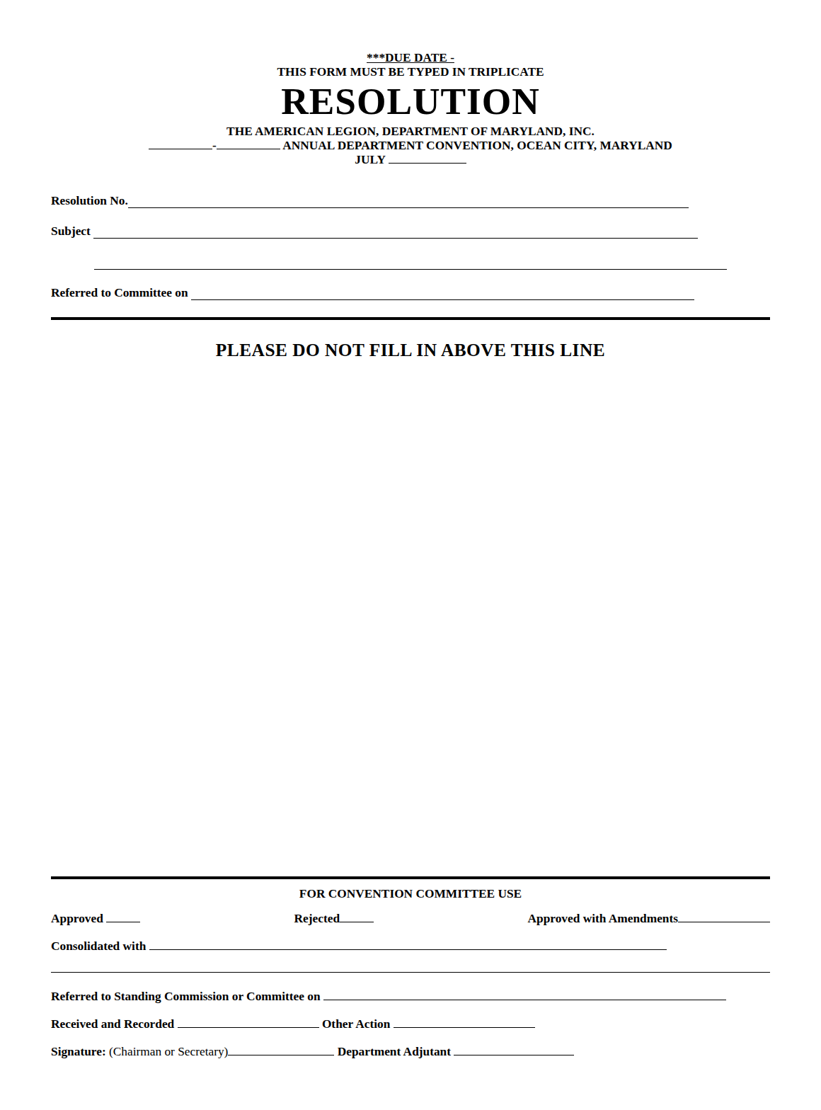***DUE DATE -
THIS FORM MUST BE TYPED IN TRIPLICATE
RESOLUTION
THE AMERICAN LEGION, DEPARTMENT OF MARYLAND, INC.
- ANNUAL DEPARTMENT CONVENTION, OCEAN CITY, MARYLAND
JULY
Resolution No.
Subject
Referred to Committee on
PLEASE DO NOT FILL IN ABOVE THIS LINE
FOR CONVENTION COMMITTEE USE
Approved Rejected Approved with Amendments
Consolidated with
Referred to Standing Commission or Committee on
Received and Recorded Other Action
Signature: (Chairman or Secretary) Department Adjutant